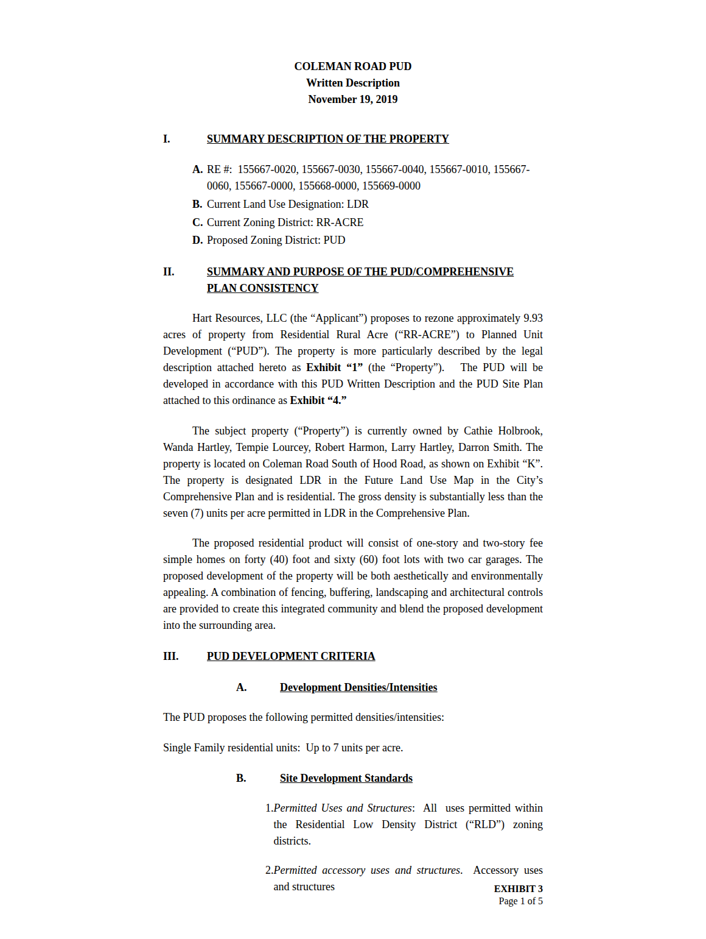COLEMAN ROAD PUD
Written Description
November 19, 2019
I. SUMMARY DESCRIPTION OF THE PROPERTY
A. RE #: 155667-0020, 155667-0030, 155667-0040, 155667-0010, 155667-0060, 155667-0000, 155668-0000, 155669-0000
B. Current Land Use Designation: LDR
C. Current Zoning District: RR-ACRE
D. Proposed Zoning District: PUD
II. SUMMARY AND PURPOSE OF THE PUD/COMPREHENSIVE PLAN CONSISTENCY
Hart Resources, LLC (the “Applicant”) proposes to rezone approximately 9.93 acres of property from Residential Rural Acre (“RR-ACRE”) to Planned Unit Development (“PUD”). The property is more particularly described by the legal description attached hereto as Exhibit “1” (the “Property”). The PUD will be developed in accordance with this PUD Written Description and the PUD Site Plan attached to this ordinance as Exhibit “4.”
The subject property (“Property”) is currently owned by Cathie Holbrook, Wanda Hartley, Tempie Lourcey, Robert Harmon, Larry Hartley, Darron Smith. The property is located on Coleman Road South of Hood Road, as shown on Exhibit “K”. The property is designated LDR in the Future Land Use Map in the City’s Comprehensive Plan and is residential. The gross density is substantially less than the seven (7) units per acre permitted in LDR in the Comprehensive Plan.
The proposed residential product will consist of one-story and two-story fee simple homes on forty (40) foot and sixty (60) foot lots with two car garages. The proposed development of the property will be both aesthetically and environmentally appealing. A combination of fencing, buffering, landscaping and architectural controls are provided to create this integrated community and blend the proposed development into the surrounding area.
III. PUD DEVELOPMENT CRITERIA
A. Development Densities/Intensities
The PUD proposes the following permitted densities/intensities:
Single Family residential units: Up to 7 units per acre.
B. Site Development Standards
1. Permitted Uses and Structures: All uses permitted within the Residential Low Density District (“RLD”) zoning districts.
2. Permitted accessory uses and structures. Accessory uses and structures
EXHIBIT 3
Page 1 of 5